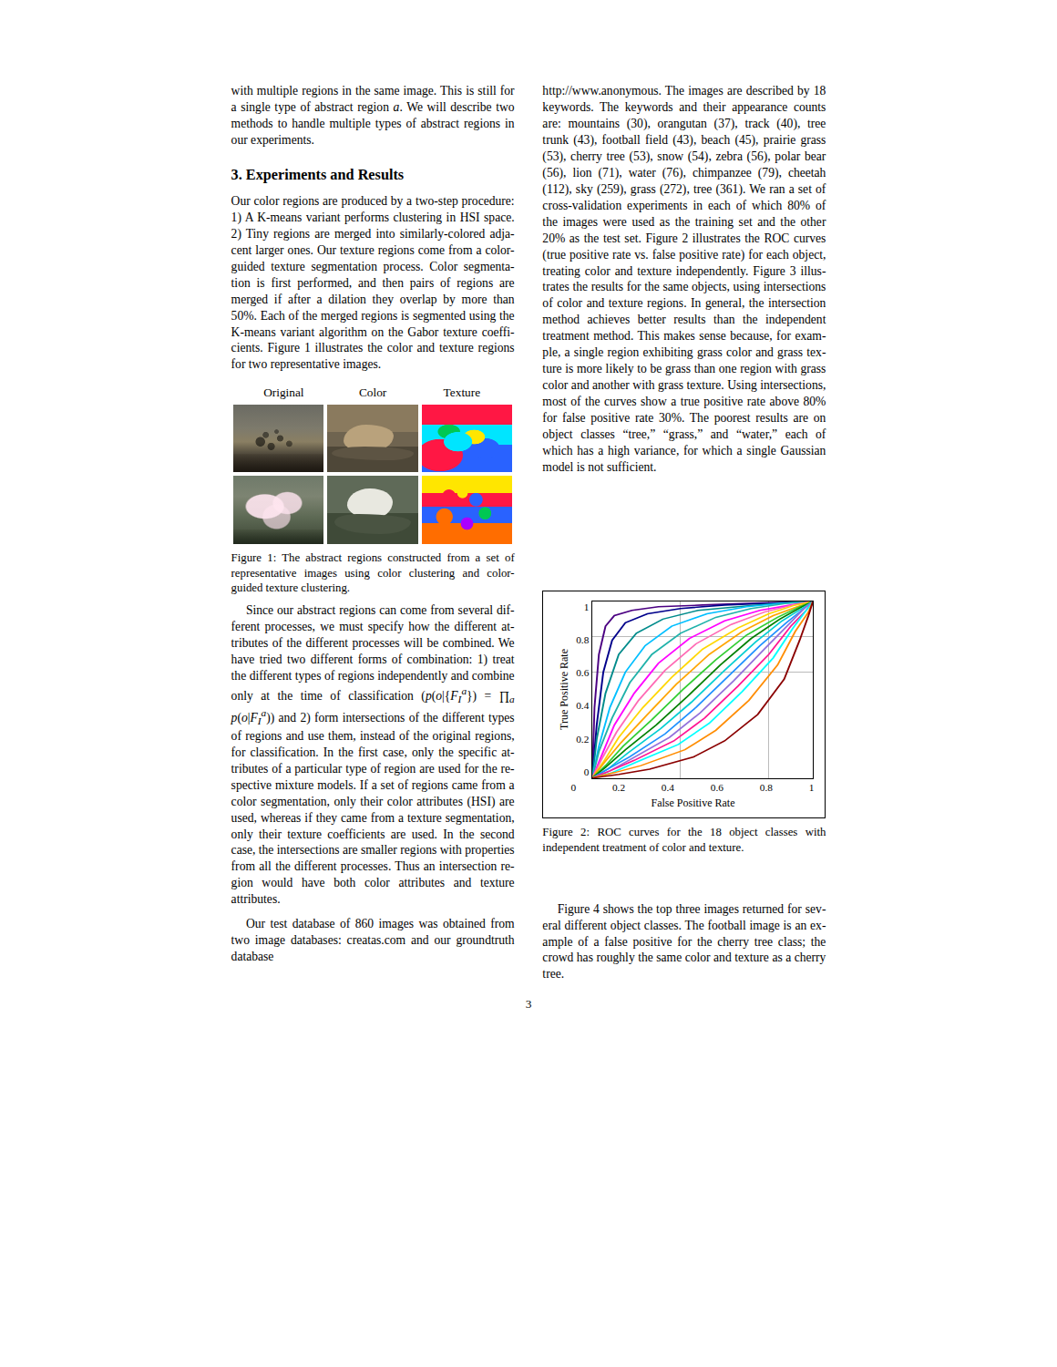with multiple regions in the same image. This is still for a single type of abstract region a. We will describe two methods to handle multiple types of abstract regions in our experiments.
3. Experiments and Results
Our color regions are produced by a two-step procedure: 1) A K-means variant performs clustering in HSI space. 2) Tiny regions are merged into similarly-colored adjacent larger ones. Our texture regions come from a color-guided texture segmentation process. Color segmentation is first performed, and then pairs of regions are merged if after a dilation they overlap by more than 50%. Each of the merged regions is segmented using the K-means variant algorithm on the Gabor texture coefficients. Figure 1 illustrates the color and texture regions for two representative images.
Original Color Texture
Figure 1: The abstract regions constructed from a set of representative images using color clustering and color-guided texture clustering.
Since our abstract regions can come from several different processes, we must specify how the different attributes of the different processes will be combined. We have tried two different forms of combination: 1) treat the different types of regions independently and combine only at the time of classification (p(o|{FIa}) = ∏a p(o|FIa)) and 2) form intersections of the different types of regions and use them, instead of the original regions, for classification. In the first case, only the specific attributes of a particular type of region are used for the respective mixture models. If a set of regions came from a color segmentation, only their color attributes (HSI) are used, whereas if they came from a texture segmentation, only their texture coefficients are used. In the second case, the intersections are smaller regions with properties from all the different processes. Thus an intersection region would have both color attributes and texture attributes.
Our test database of 860 images was obtained from two image databases: creatas.com and our groundtruth database
http://www.anonymous. The images are described by 18 keywords. The keywords and their appearance counts are: mountains (30), orangutan (37), track (40), tree trunk (43), football field (43), beach (45), prairie grass (53), cherry tree (53), snow (54), zebra (56), polar bear (56), lion (71), water (76), chimpanzee (79), cheetah (112), sky (259), grass (272), tree (361). We ran a set of cross-validation experiments in each of which 80% of the images were used as the training set and the other 20% as the test set. Figure 2 illustrates the ROC curves (true positive rate vs. false positive rate) for each object, treating color and texture independently. Figure 3 illustrates the results for the same objects, using intersections of color and texture regions. In general, the intersection method achieves better results than the independent treatment method. This makes sense because, for example, a single region exhibiting grass color and grass texture is more likely to be grass than one region with grass color and another with grass texture. Using intersections, most of the curves show a true positive rate above 80% for false positive rate 30%. The poorest results are on object classes “tree,” “grass,” and “water,” each of which has a high variance, for which a single Gaussian model is not sufficient.
True Positive Rate
1 0.8 0.6 0.4 0.2 0
0 0.2 0.4 0.6 0.8 1
False Positive Rate
Figure 2: ROC curves for the 18 object classes with independent treatment of color and texture.
Figure 4 shows the top three images returned for several different object classes. The football image is an example of a false positive for the cherry tree class; the crowd has roughly the same color and texture as a cherry tree.
3